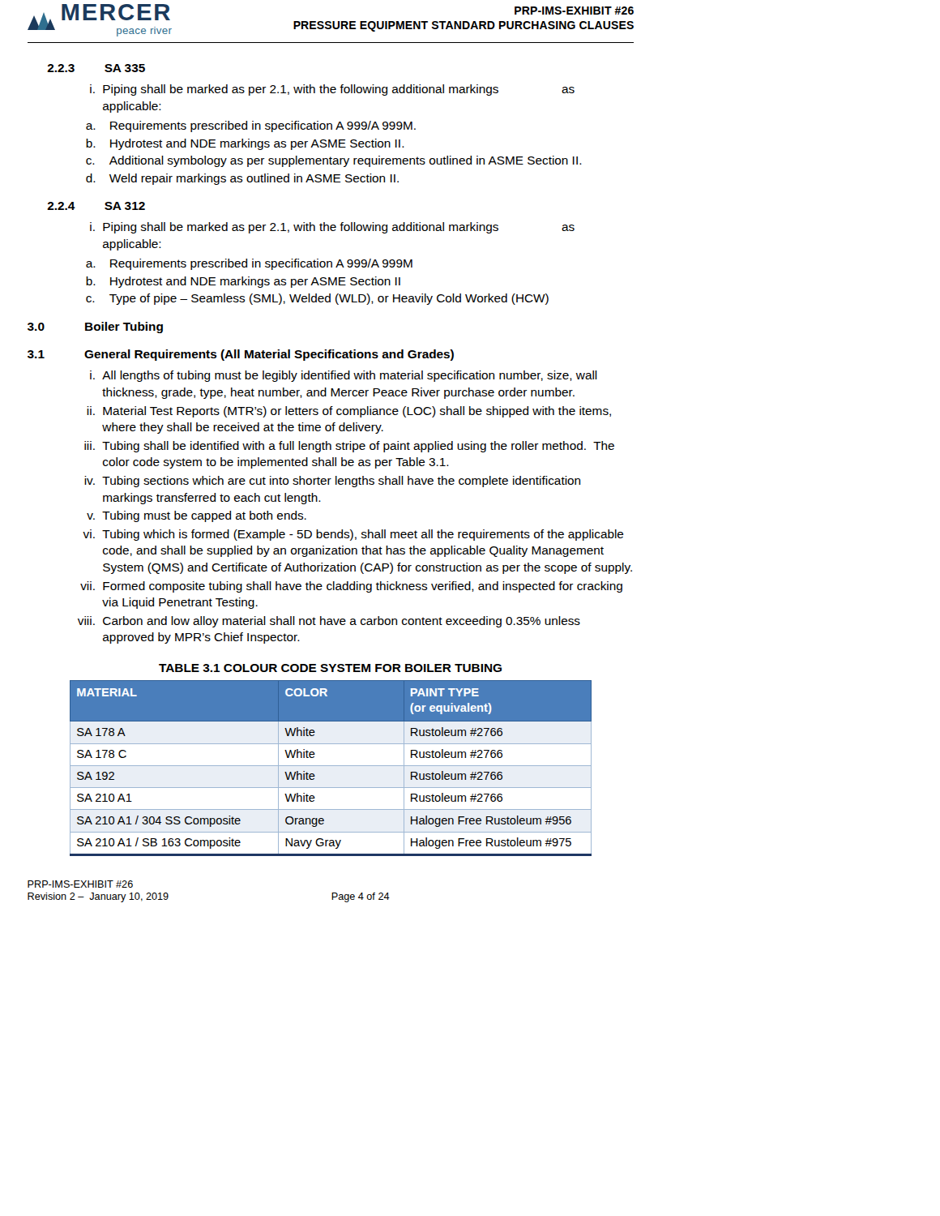MERCER
peace river
PRP-IMS-EXHIBIT #26
PRESSURE EQUIPMENT STANDARD PURCHASING CLAUSES
2.2.3
SA 335
Piping shall be marked as per 2.1, with the following additional markings as applicable:
Requirements prescribed in specification A 999/A 999M.
Hydrotest and NDE markings as per ASME Section II.
Additional symbology as per supplementary requirements outlined in ASME Section II.
Weld repair markings as outlined in ASME Section II.
2.2.4
SA 312
Piping shall be marked as per 2.1, with the following additional markings as applicable:
Requirements prescribed in specification A 999/A 999M
Hydrotest and NDE markings as per ASME Section II
Type of pipe – Seamless (SML), Welded (WLD), or Heavily Cold Worked (HCW)
3.0
Boiler Tubing
3.1
General Requirements (All Material Specifications and Grades)
All lengths of tubing must be legibly identified with material specification number, size, wall thickness, grade, type, heat number, and Mercer Peace River purchase order number.
Material Test Reports (MTR’s) or letters of compliance (LOC) shall be shipped with the items, where they shall be received at the time of delivery.
Tubing shall be identified with a full length stripe of paint applied using the roller method. The color code system to be implemented shall be as per Table 3.1.
Tubing sections which are cut into shorter lengths shall have the complete identification markings transferred to each cut length.
Tubing must be capped at both ends.
Tubing which is formed (Example - 5D bends), shall meet all the requirements of the applicable code, and shall be supplied by an organization that has the applicable Quality Management System (QMS) and Certificate of Authorization (CAP) for construction as per the scope of supply.
Formed composite tubing shall have the cladding thickness verified, and inspected for cracking via Liquid Penetrant Testing.
Carbon and low alloy material shall not have a carbon content exceeding 0.35% unless approved by MPR’s Chief Inspector.
TABLE 3.1 COLOUR CODE SYSTEM FOR BOILER TUBING
| MATERIAL | COLOR | PAINT TYPE (or equivalent) |
| --- | --- | --- |
| SA 178 A | White | Rustoleum #2766 |
| SA 178 C | White | Rustoleum #2766 |
| SA 192 | White | Rustoleum #2766 |
| SA 210 A1 | White | Rustoleum #2766 |
| SA 210 A1 / 304 SS Composite | Orange | Halogen Free Rustoleum #956 |
| SA 210 A1 / SB 163 Composite | Navy Gray | Halogen Free Rustoleum #975 |
PRP-IMS-EXHIBIT #26
Revision 2 – January 10, 2019
Page 4 of 24